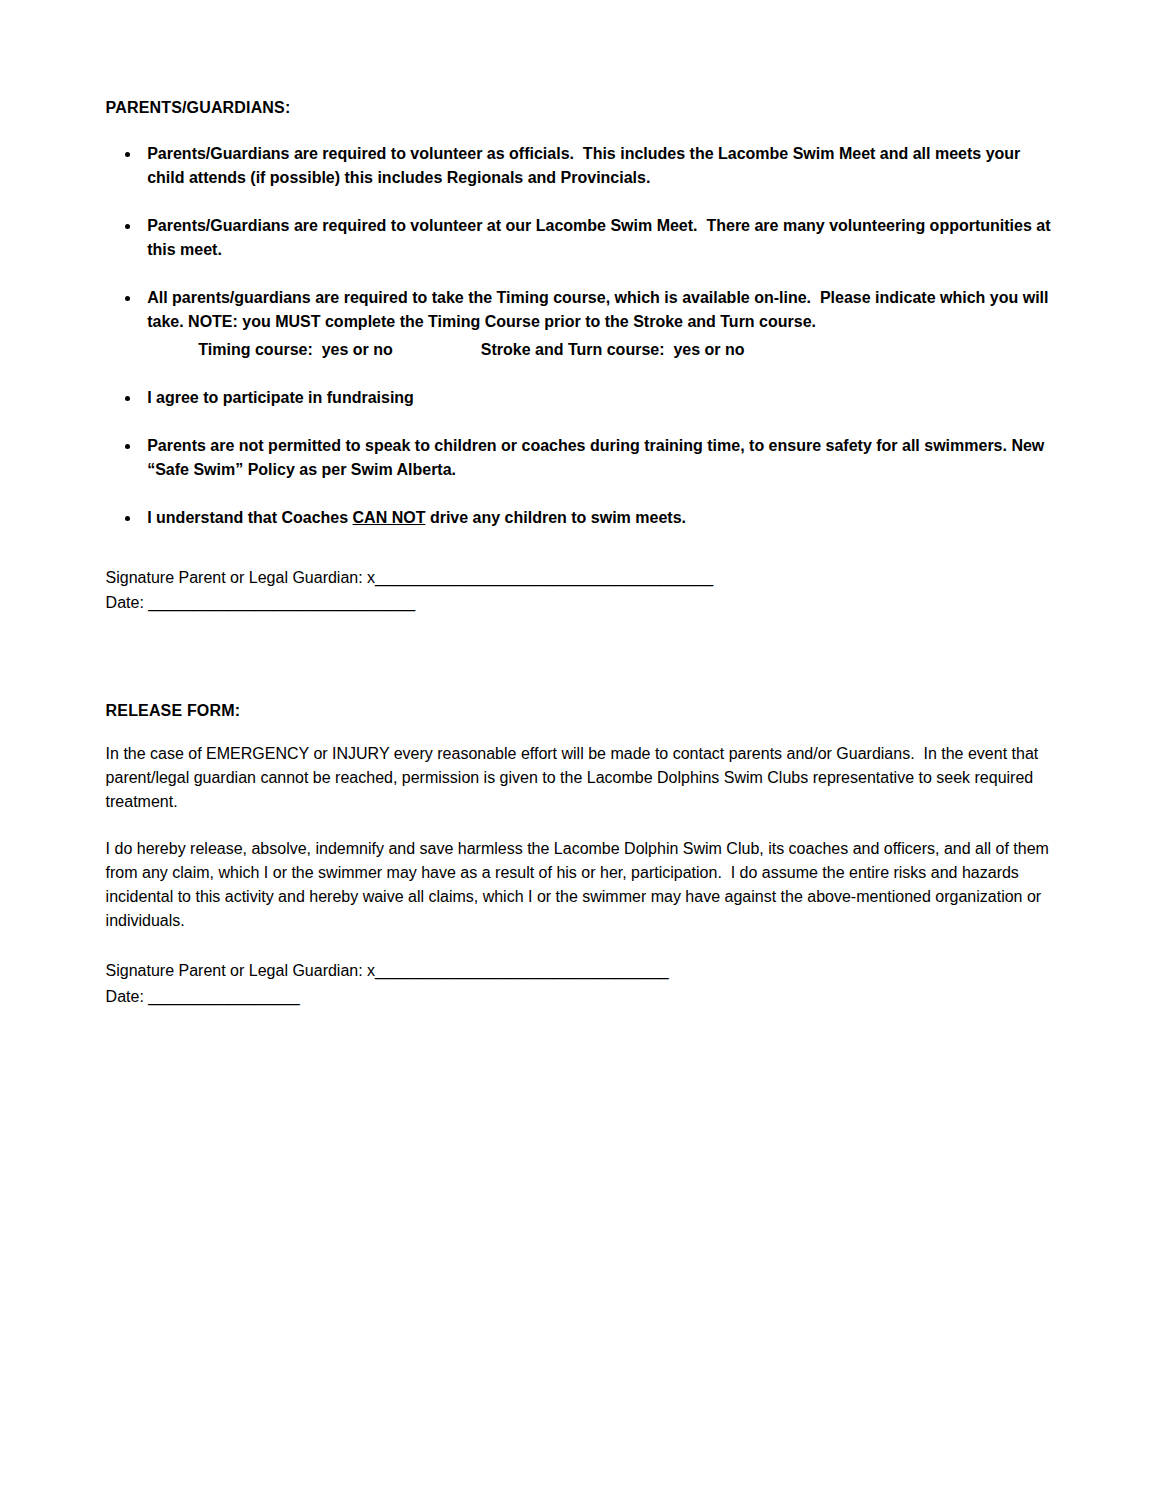PARENTS/GUARDIANS:
Parents/Guardians are required to volunteer as officials. This includes the Lacombe Swim Meet and all meets your child attends (if possible) this includes Regionals and Provincials.
Parents/Guardians are required to volunteer at our Lacombe Swim Meet. There are many volunteering opportunities at this meet.
All parents/guardians are required to take the Timing course, which is available on-line. Please indicate which you will take. NOTE: you MUST complete the Timing Course prior to the Stroke and Turn course. Timing course: yes or no Stroke and Turn course: yes or no
I agree to participate in fundraising
Parents are not permitted to speak to children or coaches during training time, to ensure safety for all swimmers. New “Safe Swim” Policy as per Swim Alberta.
I understand that Coaches CAN NOT drive any children to swim meets.
Signature Parent or Legal Guardian: x______________________________________
Date: ______________________________
RELEASE FORM:
In the case of EMERGENCY or INJURY every reasonable effort will be made to contact parents and/or Guardians. In the event that parent/legal guardian cannot be reached, permission is given to the Lacombe Dolphins Swim Clubs representative to seek required treatment.
I do hereby release, absolve, indemnify and save harmless the Lacombe Dolphin Swim Club, its coaches and officers, and all of them from any claim, which I or the swimmer may have as a result of his or her, participation. I do assume the entire risks and hazards incidental to this activity and hereby waive all claims, which I or the swimmer may have against the above-mentioned organization or individuals.
Signature Parent or Legal Guardian: x_________________________________
Date: _________________